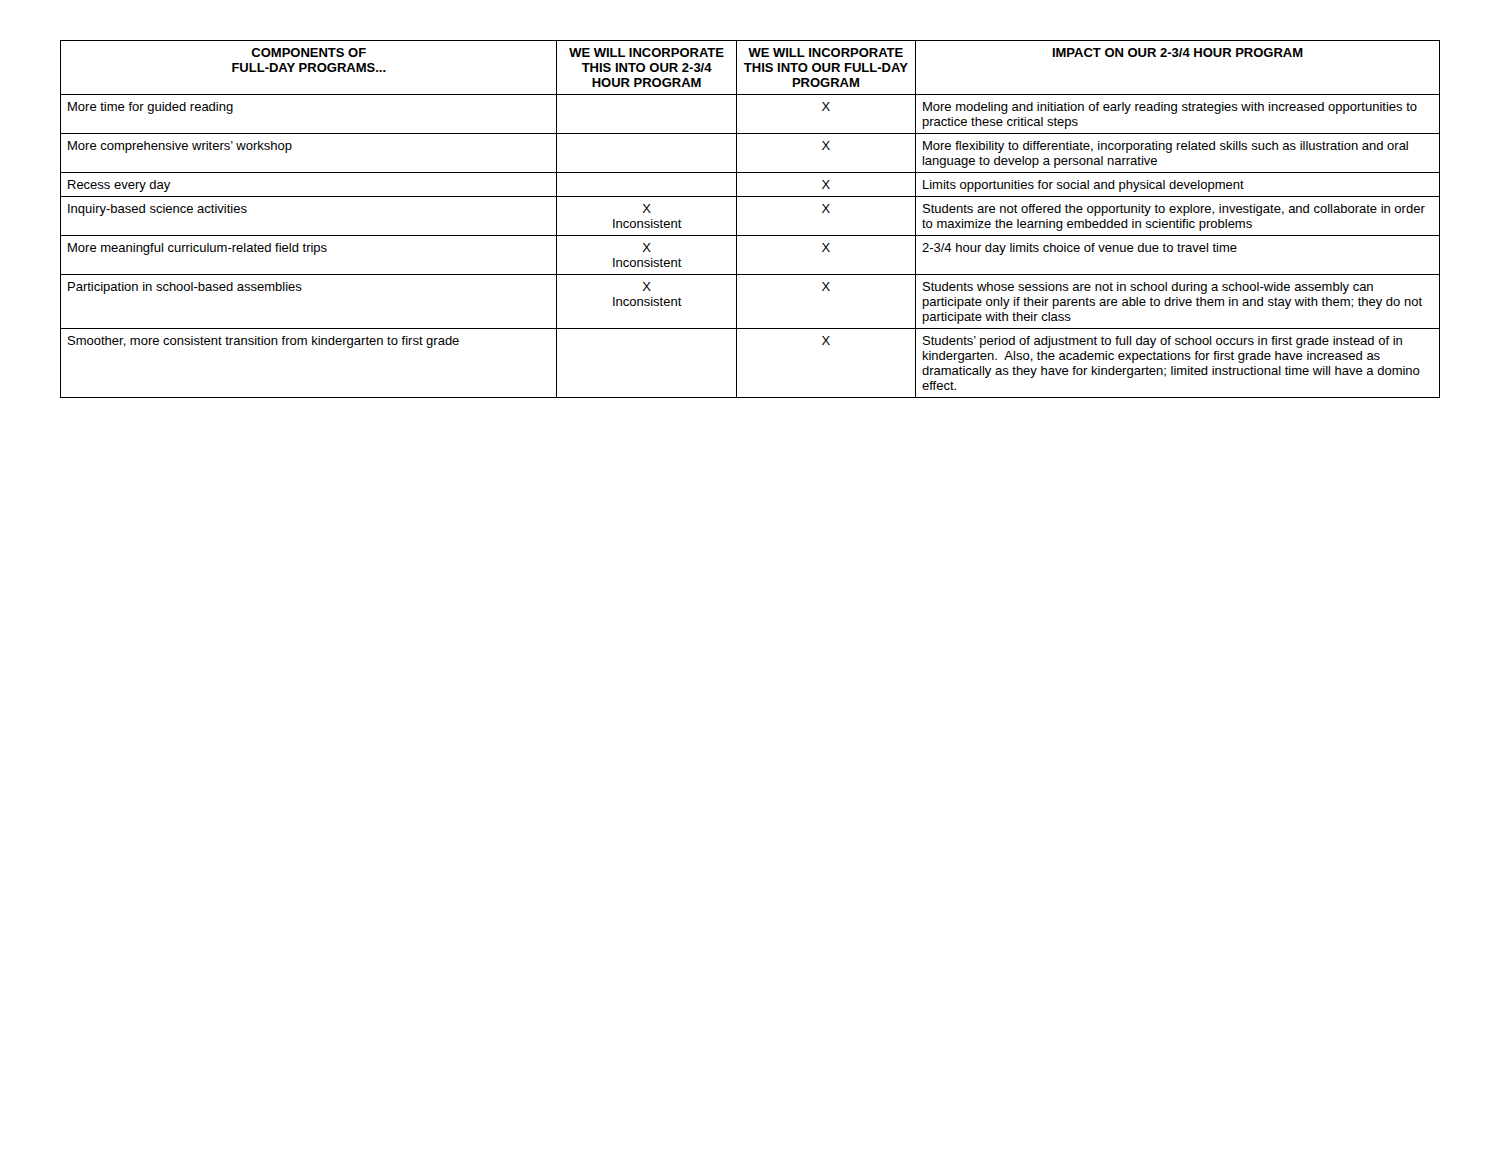| COMPONENTS OF FULL-DAY PROGRAMS... | WE WILL INCORPORATE THIS INTO OUR 2-3/4 HOUR PROGRAM | WE WILL INCORPORATE THIS INTO OUR FULL-DAY PROGRAM | IMPACT ON OUR 2-3/4 HOUR PROGRAM |
| --- | --- | --- | --- |
| More time for guided reading | | X | More modeling and initiation of early reading strategies with increased opportunities to practice these critical steps |
| More comprehensive writers’ workshop | | X | More flexibility to differentiate, incorporating related skills such as illustration and oral language to develop a personal narrative |
| Recess every day | | X | Limits opportunities for social and physical development |
| Inquiry-based science activities | X Inconsistent | X | Students are not offered the opportunity to explore, investigate, and collaborate in order to maximize the learning embedded in scientific problems |
| More meaningful curriculum-related field trips | X Inconsistent | X | 2-3/4 hour day limits choice of venue due to travel time |
| Participation in school-based assemblies | X Inconsistent | X | Students whose sessions are not in school during a school-wide assembly can participate only if their parents are able to drive them in and stay with them; they do not participate with their class |
| Smoother, more consistent transition from kindergarten to first grade | | X | Students’ period of adjustment to full day of school occurs in first grade instead of in kindergarten. Also, the academic expectations for first grade have increased as dramatically as they have for kindergarten; limited instructional time will have a domino effect. |